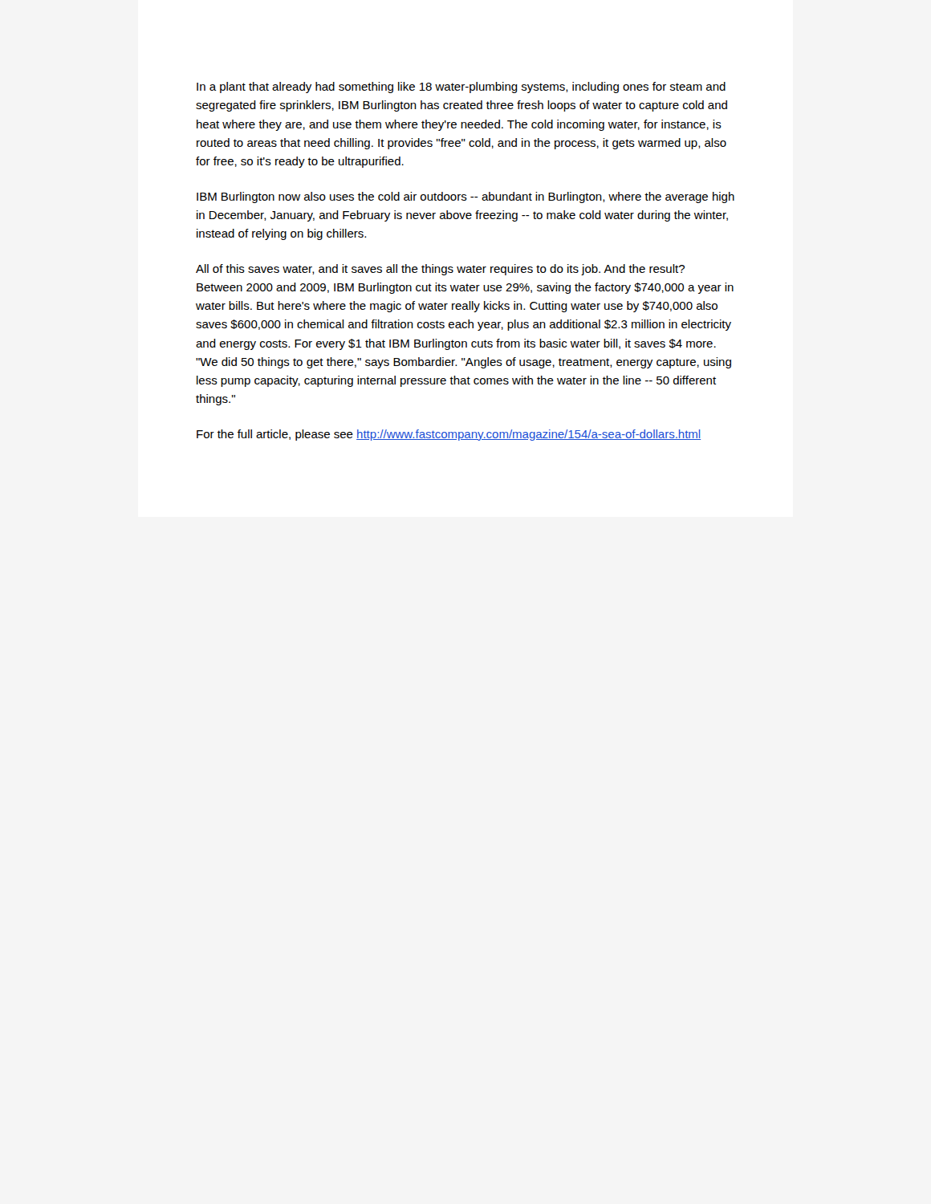In a plant that already had something like 18 water-plumbing systems, including ones for steam and segregated fire sprinklers, IBM Burlington has created three fresh loops of water to capture cold and heat where they are, and use them where they're needed. The cold incoming water, for instance, is routed to areas that need chilling. It provides "free" cold, and in the process, it gets warmed up, also for free, so it's ready to be ultrapurified.
IBM Burlington now also uses the cold air outdoors -- abundant in Burlington, where the average high in December, January, and February is never above freezing -- to make cold water during the winter, instead of relying on big chillers.
All of this saves water, and it saves all the things water requires to do its job. And the result? Between 2000 and 2009, IBM Burlington cut its water use 29%, saving the factory $740,000 a year in water bills. But here's where the magic of water really kicks in. Cutting water use by $740,000 also saves $600,000 in chemical and filtration costs each year, plus an additional $2.3 million in electricity and energy costs. For every $1 that IBM Burlington cuts from its basic water bill, it saves $4 more. "We did 50 things to get there," says Bombardier. "Angles of usage, treatment, energy capture, using less pump capacity, capturing internal pressure that comes with the water in the line -- 50 different things."
For the full article, please see http://www.fastcompany.com/magazine/154/a-sea-of-dollars.html